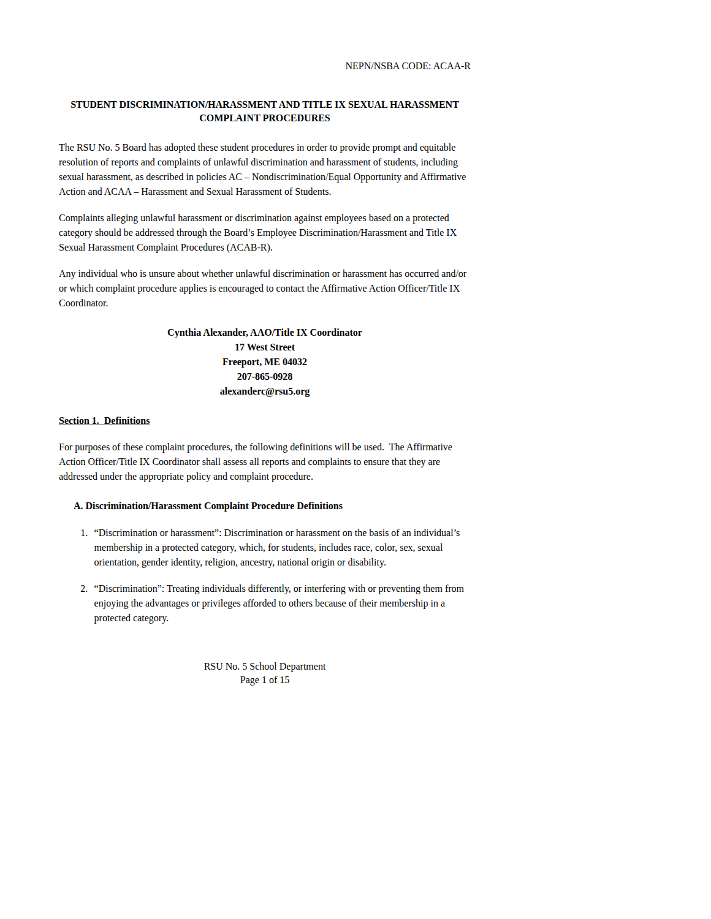NEPN/NSBA CODE: ACAA-R
Student Discrimination/Harassment and Title IX Sexual Harassment
Complaint Procedures
The RSU No. 5 Board has adopted these student procedures in order to provide prompt and equitable resolution of reports and complaints of unlawful discrimination and harassment of students, including sexual harassment, as described in policies AC – Nondiscrimination/Equal Opportunity and Affirmative Action and ACAA – Harassment and Sexual Harassment of Students.
Complaints alleging unlawful harassment or discrimination against employees based on a protected category should be addressed through the Board’s Employee Discrimination/Harassment and Title IX Sexual Harassment Complaint Procedures (ACAB-R).
Any individual who is unsure about whether unlawful discrimination or harassment has occurred and/or or which complaint procedure applies is encouraged to contact the Affirmative Action Officer/Title IX Coordinator.
Cynthia Alexander, AAO/Title IX Coordinator
17 West Street
Freeport, ME 04032
207-865-0928
alexanderc@rsu5.org
Section 1. Definitions
For purposes of these complaint procedures, the following definitions will be used. The Affirmative Action Officer/Title IX Coordinator shall assess all reports and complaints to ensure that they are addressed under the appropriate policy and complaint procedure.
A. Discrimination/Harassment Complaint Procedure Definitions
“Discrimination or harassment”: Discrimination or harassment on the basis of an individual’s membership in a protected category, which, for students, includes race, color, sex, sexual orientation, gender identity, religion, ancestry, national origin or disability.
“Discrimination”: Treating individuals differently, or interfering with or preventing them from enjoying the advantages or privileges afforded to others because of their membership in a protected category.
RSU No. 5 School Department
Page 1 of 15